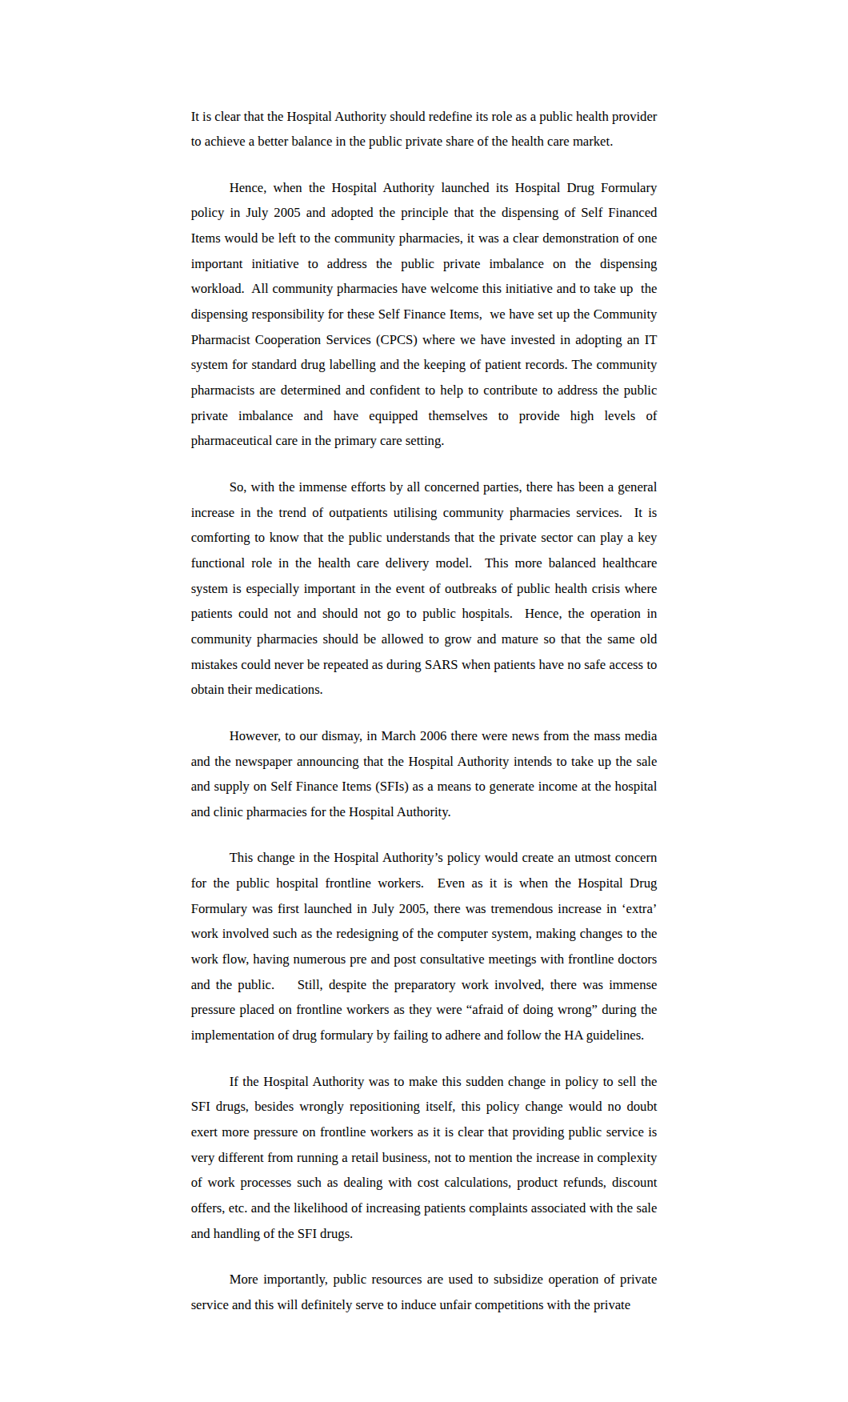It is clear that the Hospital Authority should redefine its role as a public health provider to achieve a better balance in the public private share of the health care market.
Hence, when the Hospital Authority launched its Hospital Drug Formulary policy in July 2005 and adopted the principle that the dispensing of Self Financed Items would be left to the community pharmacies, it was a clear demonstration of one important initiative to address the public private imbalance on the dispensing workload. All community pharmacies have welcome this initiative and to take up the dispensing responsibility for these Self Finance Items, we have set up the Community Pharmacist Cooperation Services (CPCS) where we have invested in adopting an IT system for standard drug labelling and the keeping of patient records. The community pharmacists are determined and confident to help to contribute to address the public private imbalance and have equipped themselves to provide high levels of pharmaceutical care in the primary care setting.
So, with the immense efforts by all concerned parties, there has been a general increase in the trend of outpatients utilising community pharmacies services. It is comforting to know that the public understands that the private sector can play a key functional role in the health care delivery model. This more balanced healthcare system is especially important in the event of outbreaks of public health crisis where patients could not and should not go to public hospitals. Hence, the operation in community pharmacies should be allowed to grow and mature so that the same old mistakes could never be repeated as during SARS when patients have no safe access to obtain their medications.
However, to our dismay, in March 2006 there were news from the mass media and the newspaper announcing that the Hospital Authority intends to take up the sale and supply on Self Finance Items (SFIs) as a means to generate income at the hospital and clinic pharmacies for the Hospital Authority.
This change in the Hospital Authority’s policy would create an utmost concern for the public hospital frontline workers. Even as it is when the Hospital Drug Formulary was first launched in July 2005, there was tremendous increase in ‘extra’ work involved such as the redesigning of the computer system, making changes to the work flow, having numerous pre and post consultative meetings with frontline doctors and the public. Still, despite the preparatory work involved, there was immense pressure placed on frontline workers as they were “afraid of doing wrong” during the implementation of drug formulary by failing to adhere and follow the HA guidelines.
If the Hospital Authority was to make this sudden change in policy to sell the SFI drugs, besides wrongly repositioning itself, this policy change would no doubt exert more pressure on frontline workers as it is clear that providing public service is very different from running a retail business, not to mention the increase in complexity of work processes such as dealing with cost calculations, product refunds, discount offers, etc. and the likelihood of increasing patients complaints associated with the sale and handling of the SFI drugs.
More importantly, public resources are used to subsidize operation of private service and this will definitely serve to induce unfair competitions with the private